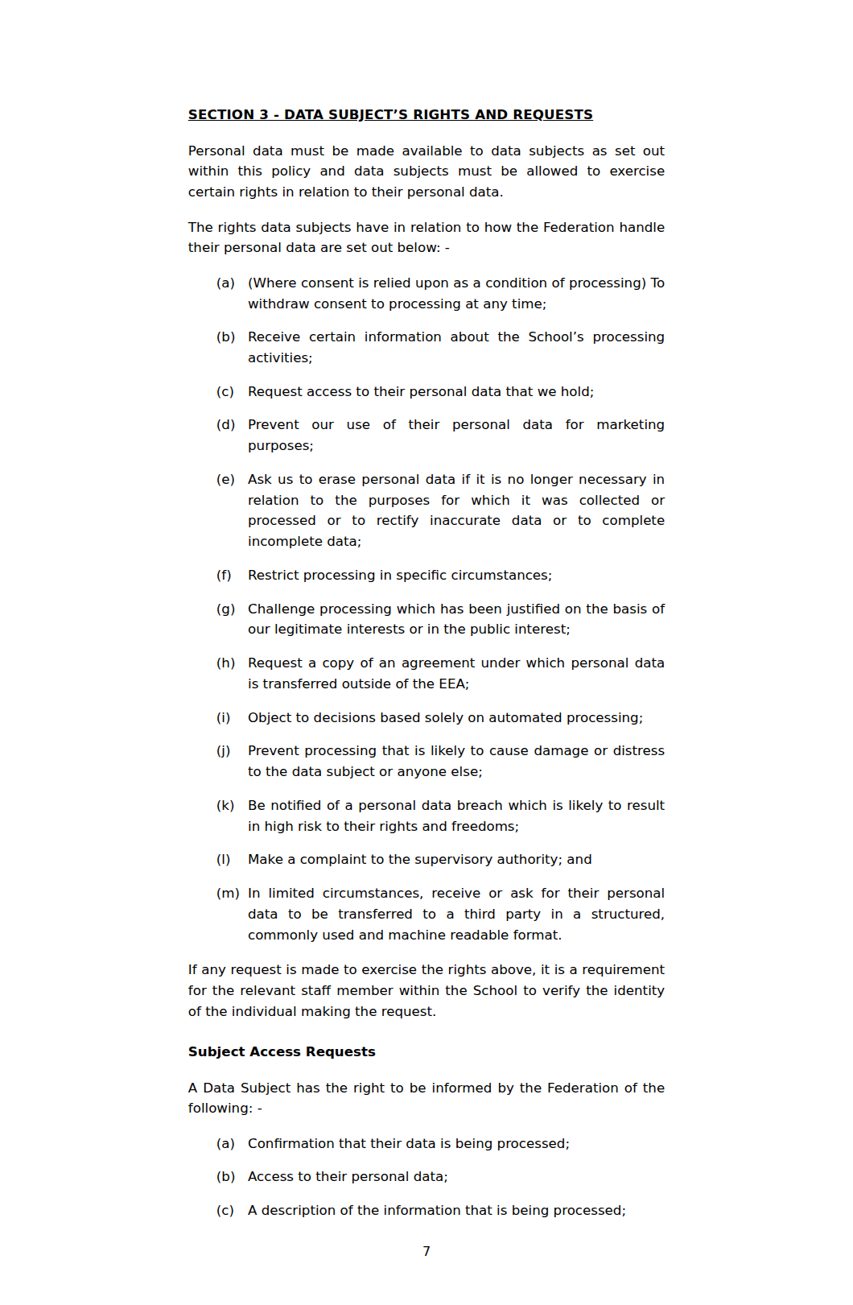SECTION 3 - DATA SUBJECT’S RIGHTS AND REQUESTS
Personal data must be made available to data subjects as set out within this policy and data subjects must be allowed to exercise certain rights in relation to their personal data.
The rights data subjects have in relation to how the Federation handle their personal data are set out below: -
(Where consent is relied upon as a condition of processing) To withdraw consent to processing at any time;
Receive certain information about the School’s processing activities;
Request access to their personal data that we hold;
Prevent our use of their personal data for marketing purposes;
Ask us to erase personal data if it is no longer necessary in relation to the purposes for which it was collected or processed or to rectify inaccurate data or to complete incomplete data;
Restrict processing in specific circumstances;
Challenge processing which has been justified on the basis of our legitimate interests or in the public interest;
Request a copy of an agreement under which personal data is transferred outside of the EEA;
Object to decisions based solely on automated processing;
Prevent processing that is likely to cause damage or distress to the data subject or anyone else;
Be notified of a personal data breach which is likely to result in high risk to their rights and freedoms;
Make a complaint to the supervisory authority; and
In limited circumstances, receive or ask for their personal data to be transferred to a third party in a structured, commonly used and machine readable format.
If any request is made to exercise the rights above, it is a requirement for the relevant staff member within the School to verify the identity of the individual making the request.
Subject Access Requests
A Data Subject has the right to be informed by the Federation of the following: -
Confirmation that their data is being processed;
Access to their personal data;
A description of the information that is being processed;
7